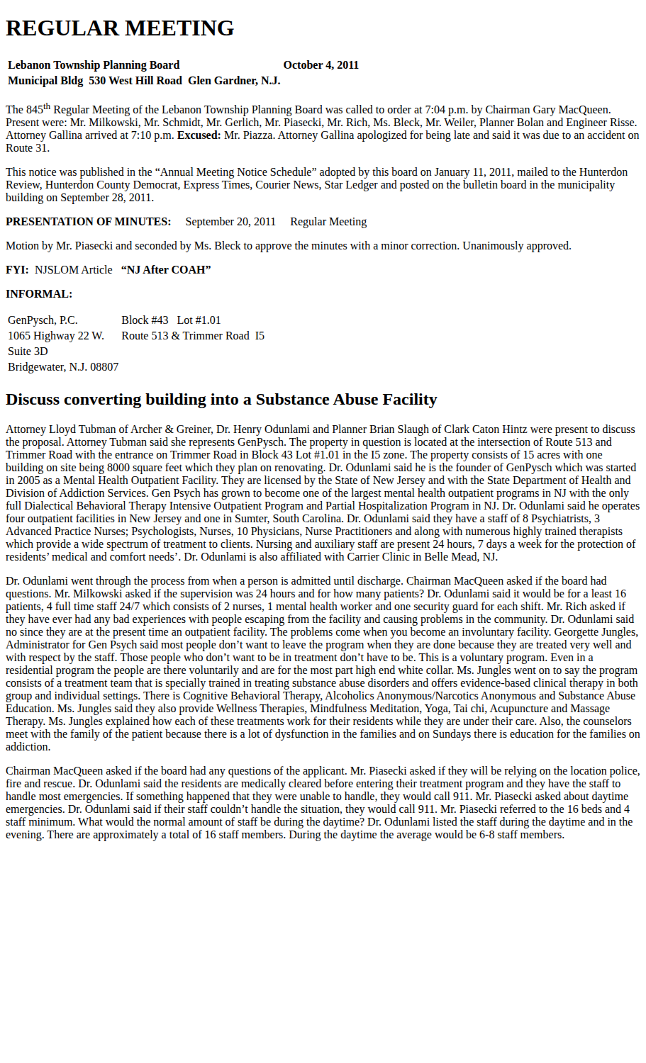REGULAR MEETING
| Lebanon Township Planning Board | October 4, 2011 |
| Municipal Bldg 530 West Hill Road Glen Gardner, N.J. | |
The 845th Regular Meeting of the Lebanon Township Planning Board was called to order at 7:04 p.m. by Chairman Gary MacQueen. Present were: Mr. Milkowski, Mr. Schmidt, Mr. Gerlich, Mr. Piasecki, Mr. Rich, Ms. Bleck, Mr. Weiler, Planner Bolan and Engineer Risse. Attorney Gallina arrived at 7:10 p.m. Excused: Mr. Piazza. Attorney Gallina apologized for being late and said it was due to an accident on Route 31.
This notice was published in the “Annual Meeting Notice Schedule” adopted by this board on January 11, 2011, mailed to the Hunterdon Review, Hunterdon County Democrat, Express Times, Courier News, Star Ledger and posted on the bulletin board in the municipality building on September 28, 2011.
PRESENTATION OF MINUTES: September 20, 2011 Regular Meeting
Motion by Mr. Piasecki and seconded by Ms. Bleck to approve the minutes with a minor correction. Unanimously approved.
FYI: NJSLOM Article “NJ After COAH”
INFORMAL:
| GenPysch, P.C. | Block #43 Lot #1.01 |
| 1065 Highway 22 W. | Route 513 & Trimmer Road I5 |
| Suite 3D | |
| Bridgewater, N.J. 08807 | |
Discuss converting building into a Substance Abuse Facility
Attorney Lloyd Tubman of Archer & Greiner, Dr. Henry Odunlami and Planner Brian Slaugh of Clark Caton Hintz were present to discuss the proposal. Attorney Tubman said she represents GenPysch. The property in question is located at the intersection of Route 513 and Trimmer Road with the entrance on Trimmer Road in Block 43 Lot #1.01 in the I5 zone. The property consists of 15 acres with one building on site being 8000 square feet which they plan on renovating. Dr. Odunlami said he is the founder of GenPysch which was started in 2005 as a Mental Health Outpatient Facility. They are licensed by the State of New Jersey and with the State Department of Health and Division of Addiction Services. Gen Psych has grown to become one of the largest mental health outpatient programs in NJ with the only full Dialectical Behavioral Therapy Intensive Outpatient Program and Partial Hospitalization Program in NJ. Dr. Odunlami said he operates four outpatient facilities in New Jersey and one in Sumter, South Carolina. Dr. Odunlami said they have a staff of 8 Psychiatrists, 3 Advanced Practice Nurses; Psychologists, Nurses, 10 Physicians, Nurse Practitioners and along with numerous highly trained therapists which provide a wide spectrum of treatment to clients. Nursing and auxiliary staff are present 24 hours, 7 days a week for the protection of residents’ medical and comfort needs’. Dr. Odunlami is also affiliated with Carrier Clinic in Belle Mead, NJ.
Dr. Odunlami went through the process from when a person is admitted until discharge. Chairman MacQueen asked if the board had questions. Mr. Milkowski asked if the supervision was 24 hours and for how many patients? Dr. Odunlami said it would be for a least 16 patients, 4 full time staff 24/7 which consists of 2 nurses, 1 mental health worker and one security guard for each shift. Mr. Rich asked if they have ever had any bad experiences with people escaping from the facility and causing problems in the community. Dr. Odunlami said no since they are at the present time an outpatient facility. The problems come when you become an involuntary facility. Georgette Jungles, Administrator for Gen Psych said most people don’t want to leave the program when they are done because they are treated very well and with respect by the staff. Those people who don’t want to be in treatment don’t have to be. This is a voluntary program. Even in a residential program the people are there voluntarily and are for the most part high end white collar. Ms. Jungles went on to say the program consists of a treatment team that is specially trained in treating substance abuse disorders and offers evidence-based clinical therapy in both group and individual settings. There is Cognitive Behavioral Therapy, Alcoholics Anonymous/Narcotics Anonymous and Substance Abuse Education. Ms. Jungles said they also provide Wellness Therapies, Mindfulness Meditation, Yoga, Tai chi, Acupuncture and Massage Therapy. Ms. Jungles explained how each of these treatments work for their residents while they are under their care. Also, the counselors meet with the family of the patient because there is a lot of dysfunction in the families and on Sundays there is education for the families on addiction.
Chairman MacQueen asked if the board had any questions of the applicant. Mr. Piasecki asked if they will be relying on the location police, fire and rescue. Dr. Odunlami said the residents are medically cleared before entering their treatment program and they have the staff to handle most emergencies. If something happened that they were unable to handle, they would call 911. Mr. Piasecki asked about daytime emergencies. Dr. Odunlami said if their staff couldn’t handle the situation, they would call 911. Mr. Piasecki referred to the 16 beds and 4 staff minimum. What would the normal amount of staff be during the daytime? Dr. Odunlami listed the staff during the daytime and in the evening. There are approximately a total of 16 staff members. During the daytime the average would be 6-8 staff members.